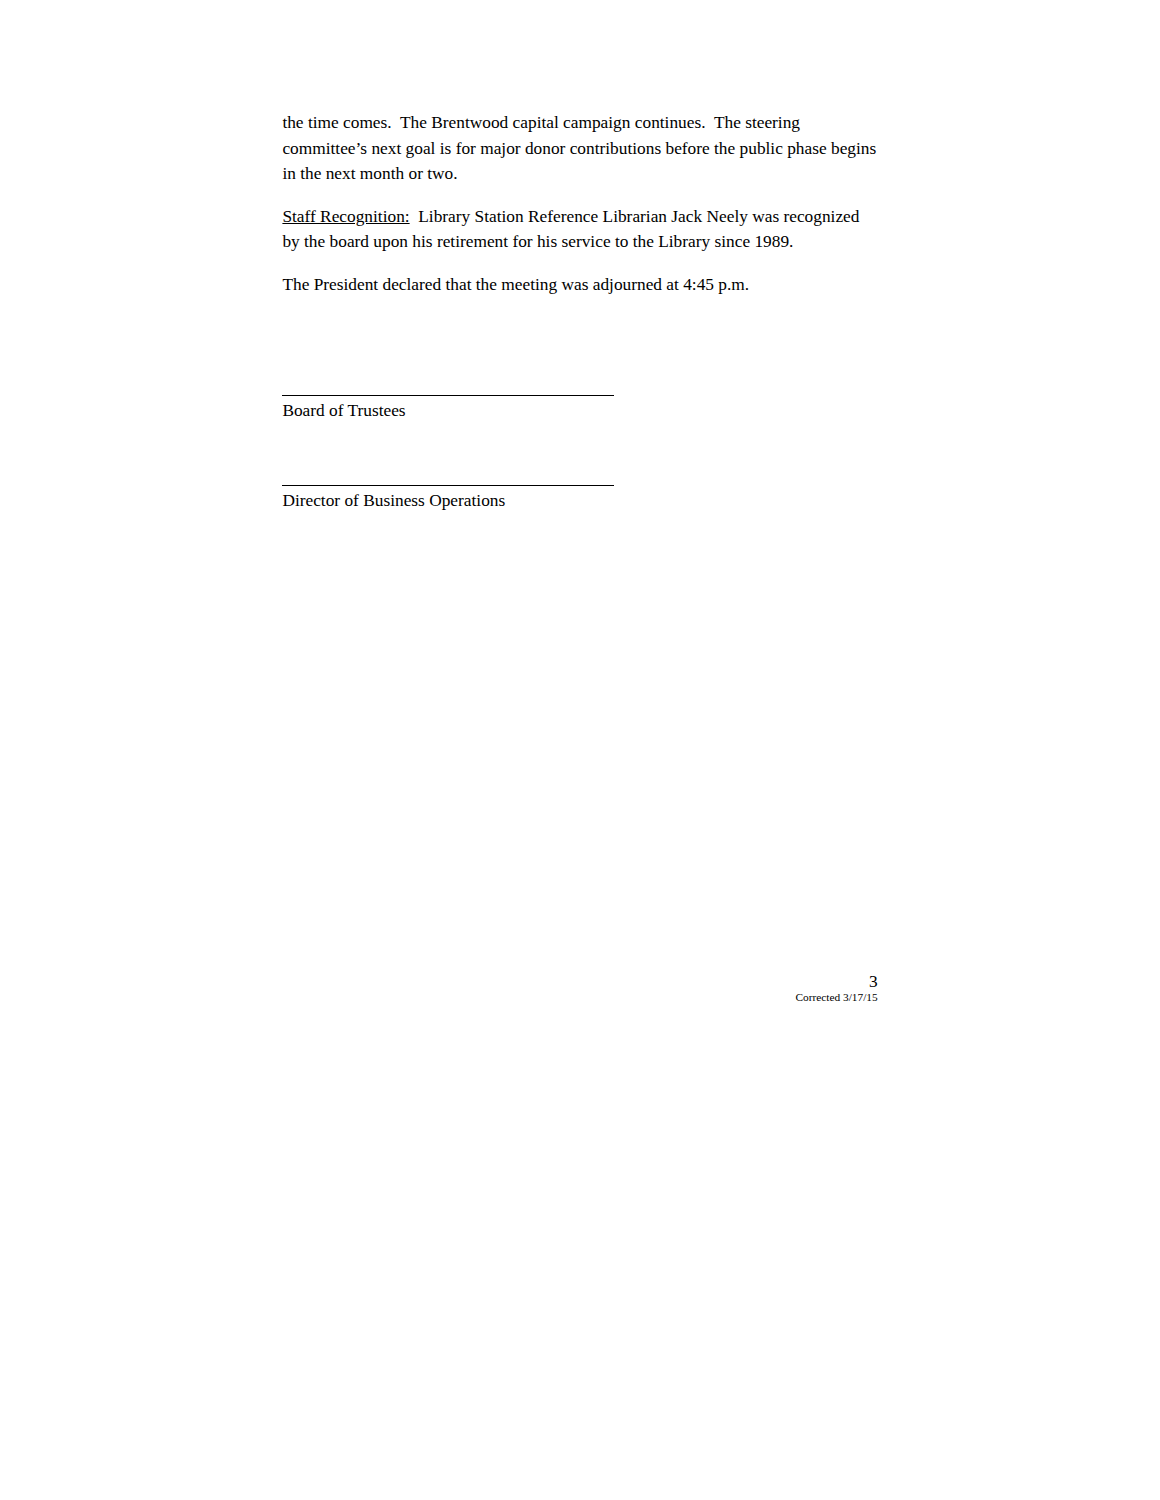the time comes. The Brentwood capital campaign continues. The steering committee’s next goal is for major donor contributions before the public phase begins in the next month or two.
Staff Recognition: Library Station Reference Librarian Jack Neely was recognized by the board upon his retirement for his service to the Library since 1989.
The President declared that the meeting was adjourned at 4:45 p.m.
Board of Trustees
Director of Business Operations
3
Corrected 3/17/15